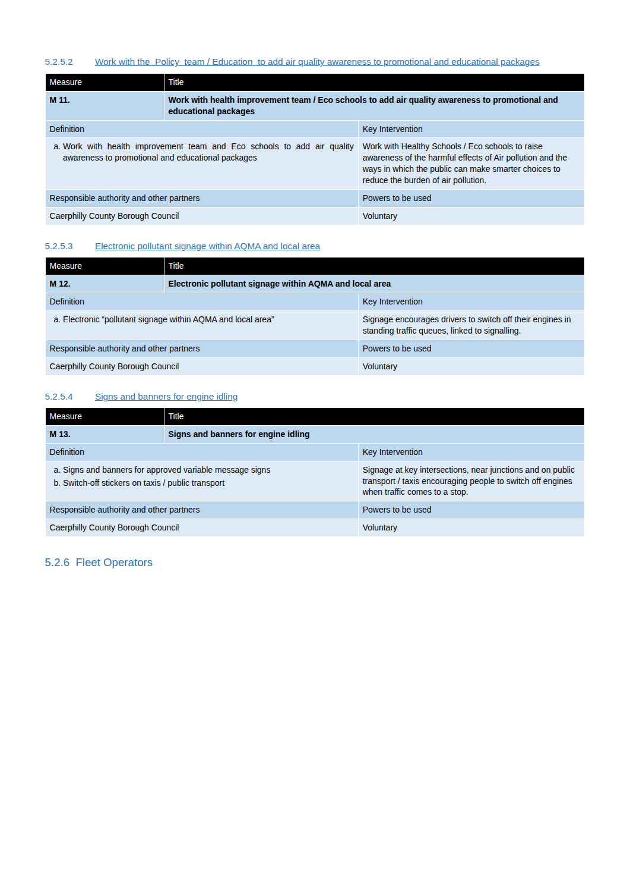5.2.5.2 Work with the Policy team / Education to add air quality awareness to promotional and educational packages
| Measure | Title |
| M 11. | Work with health improvement team / Eco schools to add air quality awareness to promotional and educational packages |
| Definition | Key Intervention |
| Work with health improvement team and Eco schools to add air quality awareness to promotional and educational packages | Work with Healthy Schools / Eco schools to raise awareness of the harmful effects of Air pollution and the ways in which the public can make smarter choices to reduce the burden of air pollution. |
| Responsible authority and other partners | Powers to be used |
| Caerphilly County Borough Council | Voluntary |
5.2.5.3 Electronic pollutant signage within AQMA and local area
| Measure | Title |
| M 12. | Electronic pollutant signage within AQMA and local area |
| Definition | Key Intervention |
| Electronic “pollutant signage within AQMA and local area” | Signage encourages drivers to switch off their engines in standing traffic queues, linked to signalling. |
| Responsible authority and other partners | Powers to be used |
| Caerphilly County Borough Council | Voluntary |
5.2.5.4 Signs and banners for engine idling
| Measure | Title |
| M 13. | Signs and banners for engine idling |
| Definition | Key Intervention |
| Signs and banners for approved variable message signs Switch-off stickers on taxis / public transport | Signage at key intersections, near junctions and on public transport / taxis encouraging people to switch off engines when traffic comes to a stop. |
| Responsible authority and other partners | Powers to be used |
| Caerphilly County Borough Council | Voluntary |
5.2.6 Fleet Operators